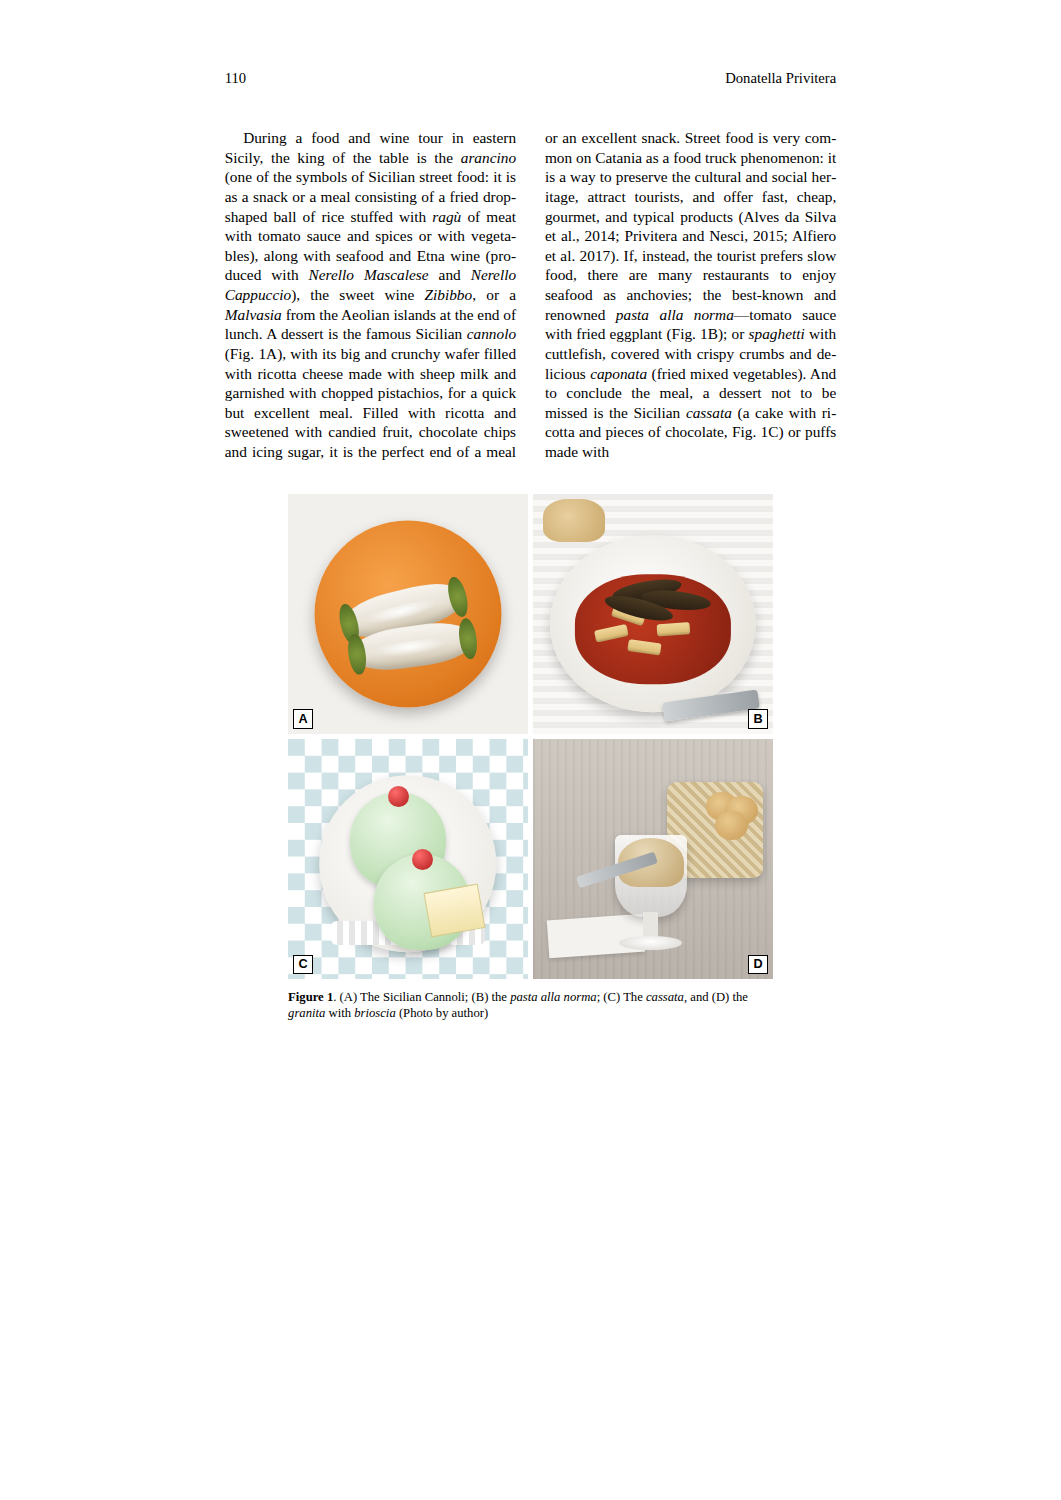110 Donatella Privitera
During a food and wine tour in eastern Sicily, the king of the table is the arancino (one of the symbols of Sicilian street food: it is as a snack or a meal consisting of a fried drop-shaped ball of rice stuffed with ragù of meat with tomato sauce and spices or with vegetables), along with seafood and Etna wine (produced with Nerello Mascalese and Nerello Cappuccio), the sweet wine Zibibbo, or a Malvasia from the Aeolian islands at the end of lunch. A dessert is the famous Sicilian cannolo (Fig. 1A), with its big and crunchy wafer filled with ricotta cheese made with sheep milk and garnished with chopped pistachios, for a quick but excellent meal. Filled with ricotta and sweetened with candied fruit, chocolate chips and icing sugar, it is the perfect end of a meal or an excellent snack. Street food is very common on Catania as a food truck phenomenon: it is a way to preserve the cultural and social heritage, attract tourists, and offer fast, cheap, gourmet, and typical products (Alves da Silva et al., 2014; Privitera and Nesci, 2015; Alfiero et al. 2017). If, instead, the tourist prefers slow food, there are many restaurants to enjoy seafood as anchovies; the best-known and renowned pasta alla norma—tomato sauce with fried eggplant (Fig. 1B); or spaghetti with cuttlefish, covered with crispy crumbs and delicious caponata (fried mixed vegetables). And to conclude the meal, a dessert not to be missed is the Sicilian cassata (a cake with ricotta and pieces of chocolate, Fig. 1C) or puffs made with
A
B
C
D
Figure 1. (A) The Sicilian Cannoli; (B) the pasta alla norma; (C) The cassata, and (D) the granita with brioscia (Photo by author)